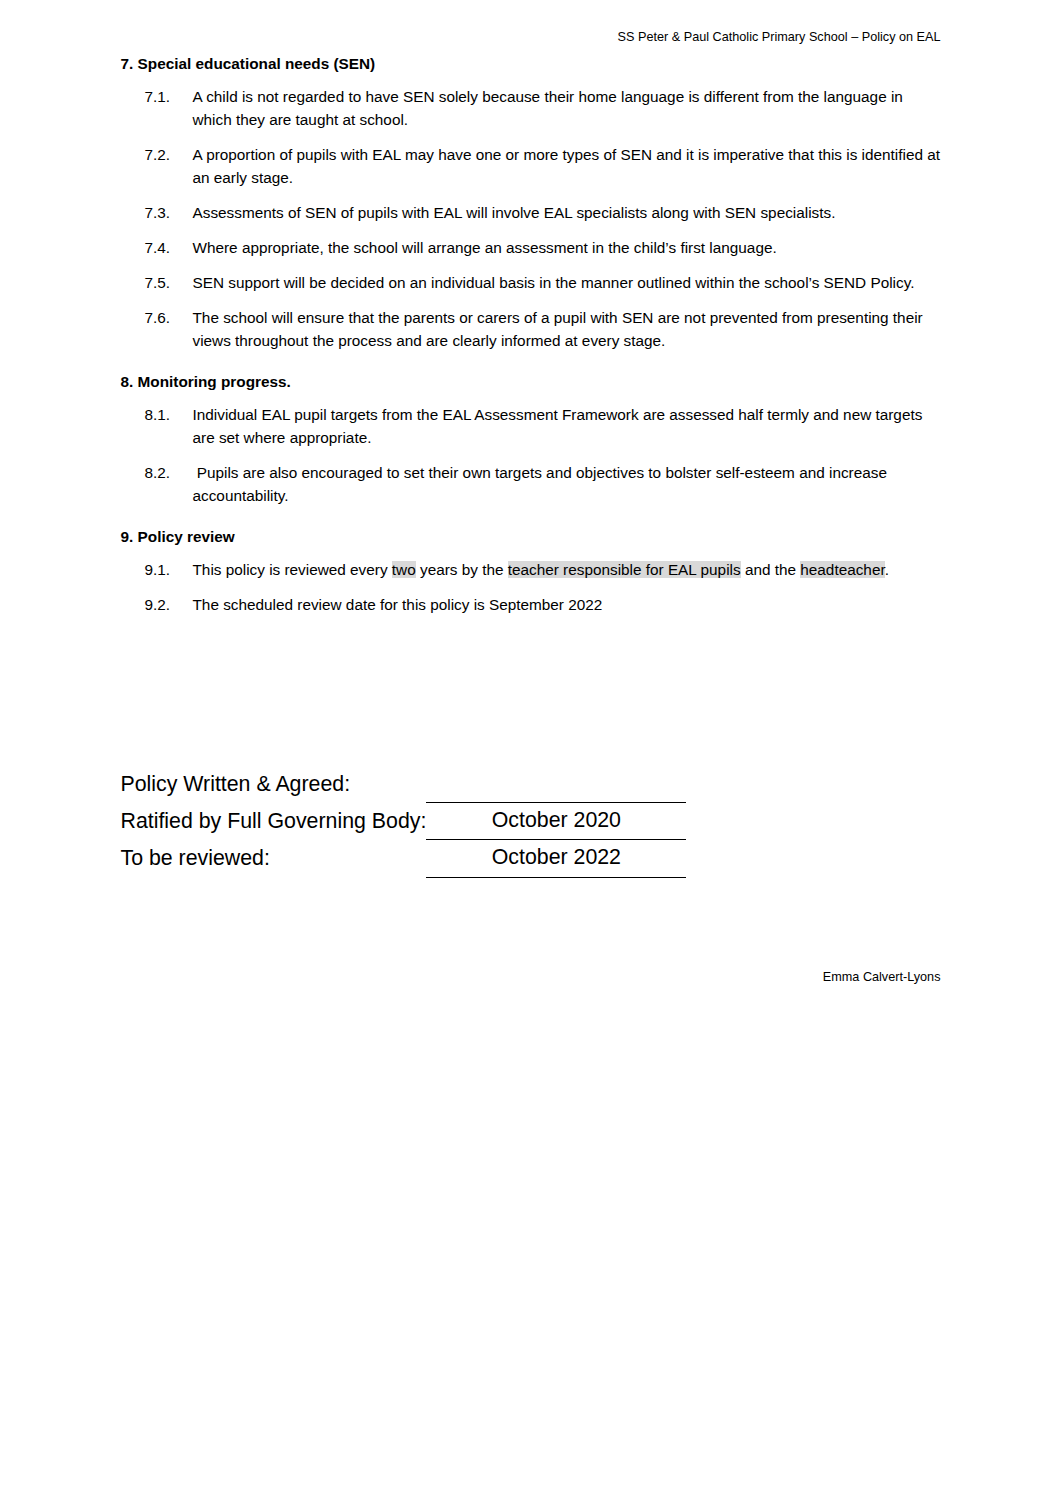SS Peter & Paul Catholic Primary School – Policy on EAL
Special educational needs (SEN)
A child is not regarded to have SEN solely because their home language is different from the language in which they are taught at school.
A proportion of pupils with EAL may have one or more types of SEN and it is imperative that this is identified at an early stage.
Assessments of SEN of pupils with EAL will involve EAL specialists along with SEN specialists.
Where appropriate, the school will arrange an assessment in the child’s first language.
SEN support will be decided on an individual basis in the manner outlined within the school’s SEND Policy.
The school will ensure that the parents or carers of a pupil with SEN are not prevented from presenting their views throughout the process and are clearly informed at every stage.
Monitoring progress.
Individual EAL pupil targets from the EAL Assessment Framework are assessed half termly and new targets are set where appropriate.
Pupils are also encouraged to set their own targets and objectives to bolster self-esteem and increase accountability.
Policy review
This policy is reviewed every two years by the teacher responsible for EAL pupils and the headteacher.
The scheduled review date for this policy is September 2022
| Policy Written & Agreed: | |
| Ratified by Full Governing Body: | October 2020 |
| To be reviewed: | October 2022 |
Emma Calvert-Lyons